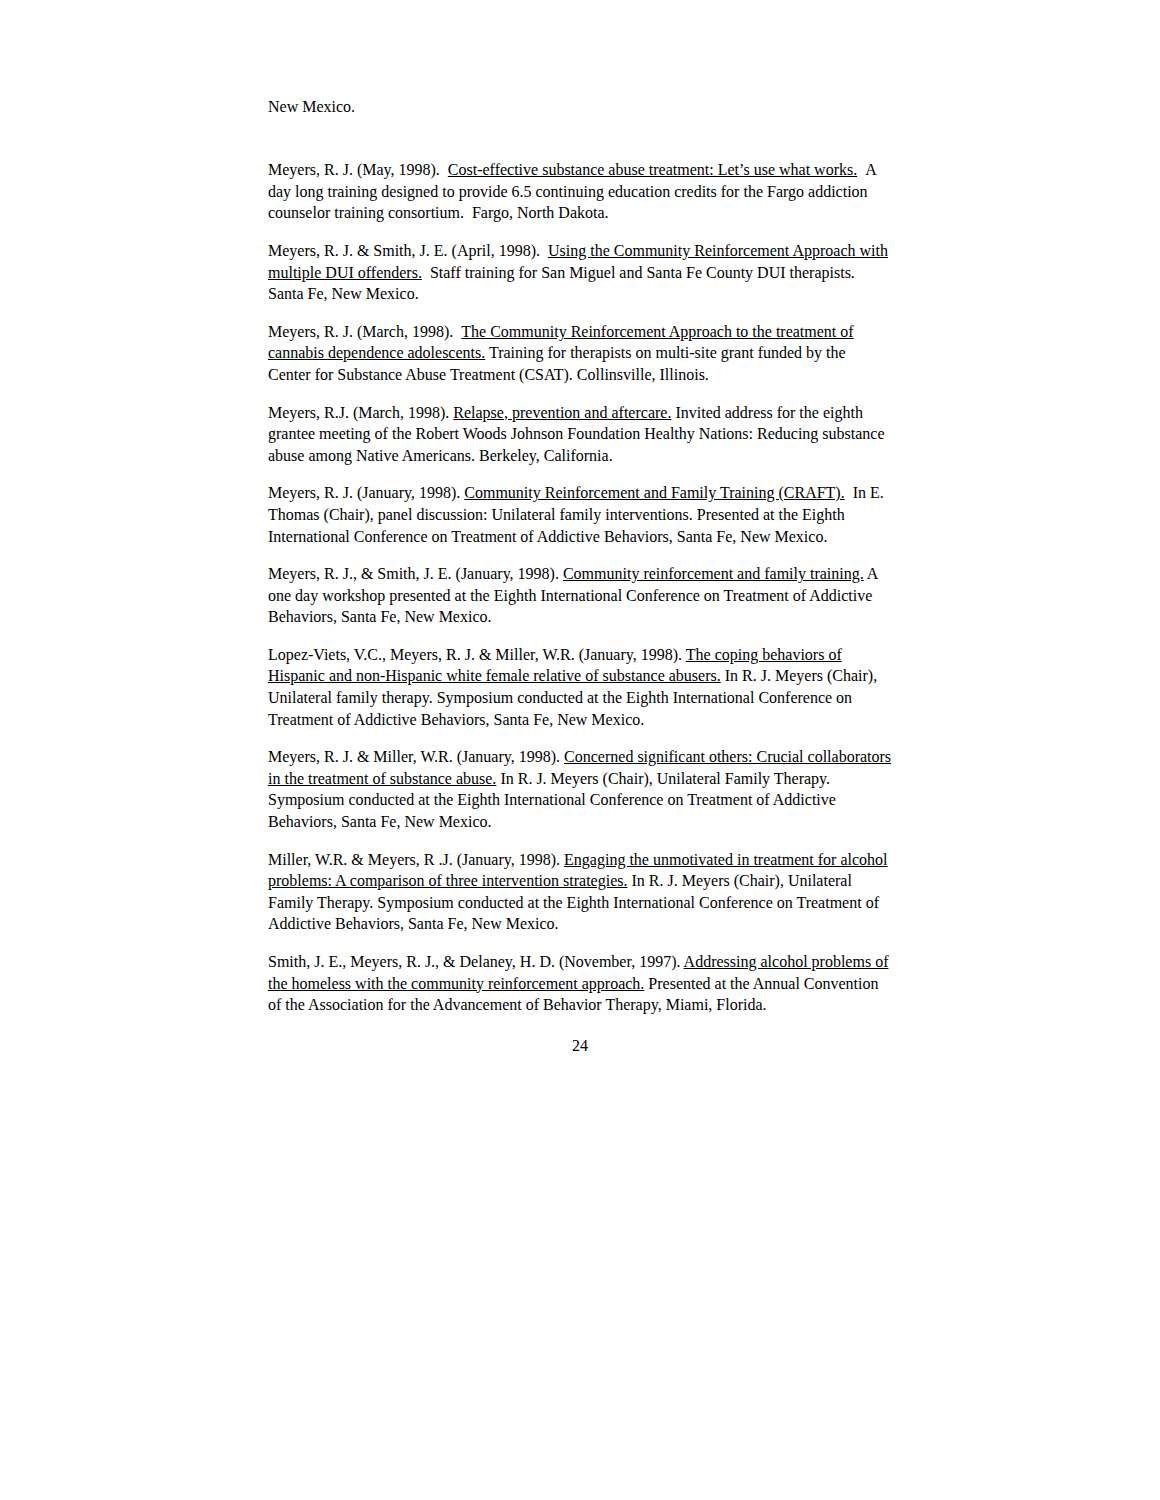New Mexico.
Meyers, R. J. (May, 1998). Cost-effective substance abuse treatment: Let’s use what works. A day long training designed to provide 6.5 continuing education credits for the Fargo addiction counselor training consortium. Fargo, North Dakota.
Meyers, R. J. & Smith, J. E. (April, 1998). Using the Community Reinforcement Approach with multiple DUI offenders. Staff training for San Miguel and Santa Fe County DUI therapists. Santa Fe, New Mexico.
Meyers, R. J. (March, 1998). The Community Reinforcement Approach to the treatment of cannabis dependence adolescents. Training for therapists on multi-site grant funded by the Center for Substance Abuse Treatment (CSAT). Collinsville, Illinois.
Meyers, R.J. (March, 1998). Relapse, prevention and aftercare. Invited address for the eighth grantee meeting of the Robert Woods Johnson Foundation Healthy Nations: Reducing substance abuse among Native Americans. Berkeley, California.
Meyers, R. J. (January, 1998). Community Reinforcement and Family Training (CRAFT). In E. Thomas (Chair), panel discussion: Unilateral family interventions. Presented at the Eighth International Conference on Treatment of Addictive Behaviors, Santa Fe, New Mexico.
Meyers, R. J., & Smith, J. E. (January, 1998). Community reinforcement and family training. A one day workshop presented at the Eighth International Conference on Treatment of Addictive Behaviors, Santa Fe, New Mexico.
Lopez-Viets, V.C., Meyers, R. J. & Miller, W.R. (January, 1998). The coping behaviors of Hispanic and non-Hispanic white female relative of substance abusers. In R. J. Meyers (Chair), Unilateral family therapy. Symposium conducted at the Eighth International Conference on Treatment of Addictive Behaviors, Santa Fe, New Mexico.
Meyers, R. J. & Miller, W.R. (January, 1998). Concerned significant others: Crucial collaborators in the treatment of substance abuse. In R. J. Meyers (Chair), Unilateral Family Therapy. Symposium conducted at the Eighth International Conference on Treatment of Addictive Behaviors, Santa Fe, New Mexico.
Miller, W.R. & Meyers, R .J. (January, 1998). Engaging the unmotivated in treatment for alcohol problems: A comparison of three intervention strategies. In R. J. Meyers (Chair), Unilateral Family Therapy. Symposium conducted at the Eighth International Conference on Treatment of Addictive Behaviors, Santa Fe, New Mexico.
Smith, J. E., Meyers, R. J., & Delaney, H. D. (November, 1997). Addressing alcohol problems of the homeless with the community reinforcement approach. Presented at the Annual Convention of the Association for the Advancement of Behavior Therapy, Miami, Florida.
24